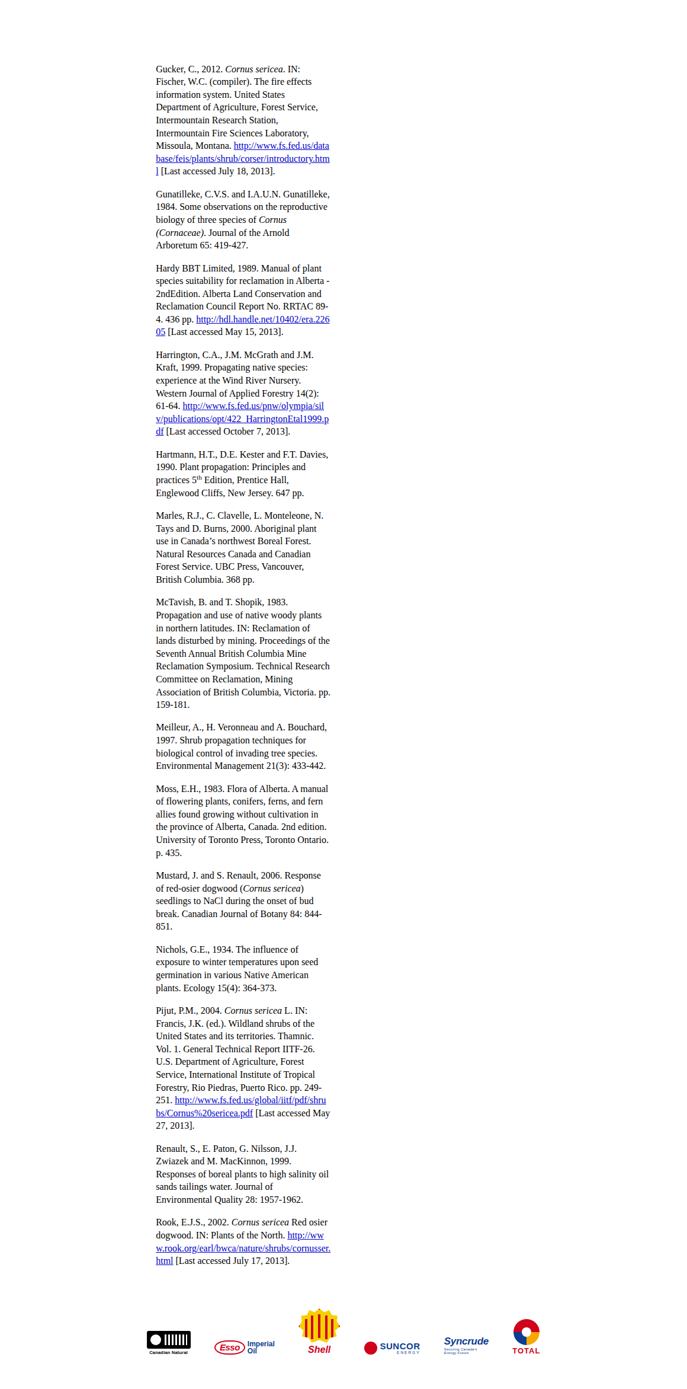Gucker, C., 2012. Cornus sericea. IN: Fischer, W.C. (compiler). The fire effects information system. United States Department of Agriculture, Forest Service, Intermountain Research Station, Intermountain Fire Sciences Laboratory, Missoula, Montana. http://www.fs.fed.us/database/feis/plants/shrub/corser/introductory.html [Last accessed July 18, 2013].
Gunatilleke, C.V.S. and I.A.U.N. Gunatilleke, 1984. Some observations on the reproductive biology of three species of Cornus (Cornaceae). Journal of the Arnold Arboretum 65: 419-427.
Hardy BBT Limited, 1989. Manual of plant species suitability for reclamation in Alberta - 2ndEdition. Alberta Land Conservation and Reclamation Council Report No. RRTAC 89-4. 436 pp. http://hdl.handle.net/10402/era.22605 [Last accessed May 15, 2013].
Harrington, C.A., J.M. McGrath and J.M. Kraft, 1999. Propagating native species: experience at the Wind River Nursery. Western Journal of Applied Forestry 14(2): 61-64. http://www.fs.fed.us/pnw/olympia/silv/publications/opt/422_HarringtonEtal1999.pdf [Last accessed October 7, 2013].
Hartmann, H.T., D.E. Kester and F.T. Davies, 1990. Plant propagation: Principles and practices 5th Edition, Prentice Hall, Englewood Cliffs, New Jersey. 647 pp.
Marles, R.J., C. Clavelle, L. Monteleone, N. Tays and D. Burns, 2000. Aboriginal plant use in Canada’s northwest Boreal Forest. Natural Resources Canada and Canadian Forest Service. UBC Press, Vancouver, British Columbia. 368 pp.
McTavish, B. and T. Shopik, 1983. Propagation and use of native woody plants in northern latitudes. IN: Reclamation of lands disturbed by mining. Proceedings of the Seventh Annual British Columbia Mine Reclamation Symposium. Technical Research Committee on Reclamation, Mining Association of British Columbia, Victoria. pp. 159-181.
Meilleur, A., H. Veronneau and A. Bouchard, 1997. Shrub propagation techniques for biological control of invading tree species. Environmental Management 21(3): 433-442.
Moss, E.H., 1983. Flora of Alberta. A manual of flowering plants, conifers, ferns, and fern allies found growing without cultivation in the province of Alberta, Canada. 2nd edition. University of Toronto Press, Toronto Ontario. p. 435.
Mustard, J. and S. Renault, 2006. Response of red-osier dogwood (Cornus sericea) seedlings to NaCl during the onset of bud break. Canadian Journal of Botany 84: 844-851.
Nichols, G.E., 1934. The influence of exposure to winter temperatures upon seed germination in various Native American plants. Ecology 15(4): 364-373.
Pijut, P.M., 2004. Cornus sericea L. IN: Francis, J.K. (ed.). Wildland shrubs of the United States and its territories. Thamnic. Vol. 1. General Technical Report IITF-26. U.S. Department of Agriculture, Forest Service, International Institute of Tropical Forestry, Rio Piedras, Puerto Rico. pp. 249-251. http://www.fs.fed.us/global/iitf/pdf/shrubs/Cornus%20sericea.pdf [Last accessed May 27, 2013].
Renault, S., E. Paton, G. Nilsson, J.J. Zwiazek and M. MacKinnon, 1999. Responses of boreal plants to high salinity oil sands tailings water. Journal of Environmental Quality 28: 1957-1962.
Rook, E.J.S., 2002. Cornus sericea Red osier dogwood. IN: Plants of the North. http://www.rook.org/earl/bwca/nature/shrubs/cornusser.html [Last accessed July 17, 2013].
Canadian Natural
Esso
Imperial Oil
Shell
SUNCOR
ENERGY
Syncrude
Securing Canada’s Energy Future
TOTAL